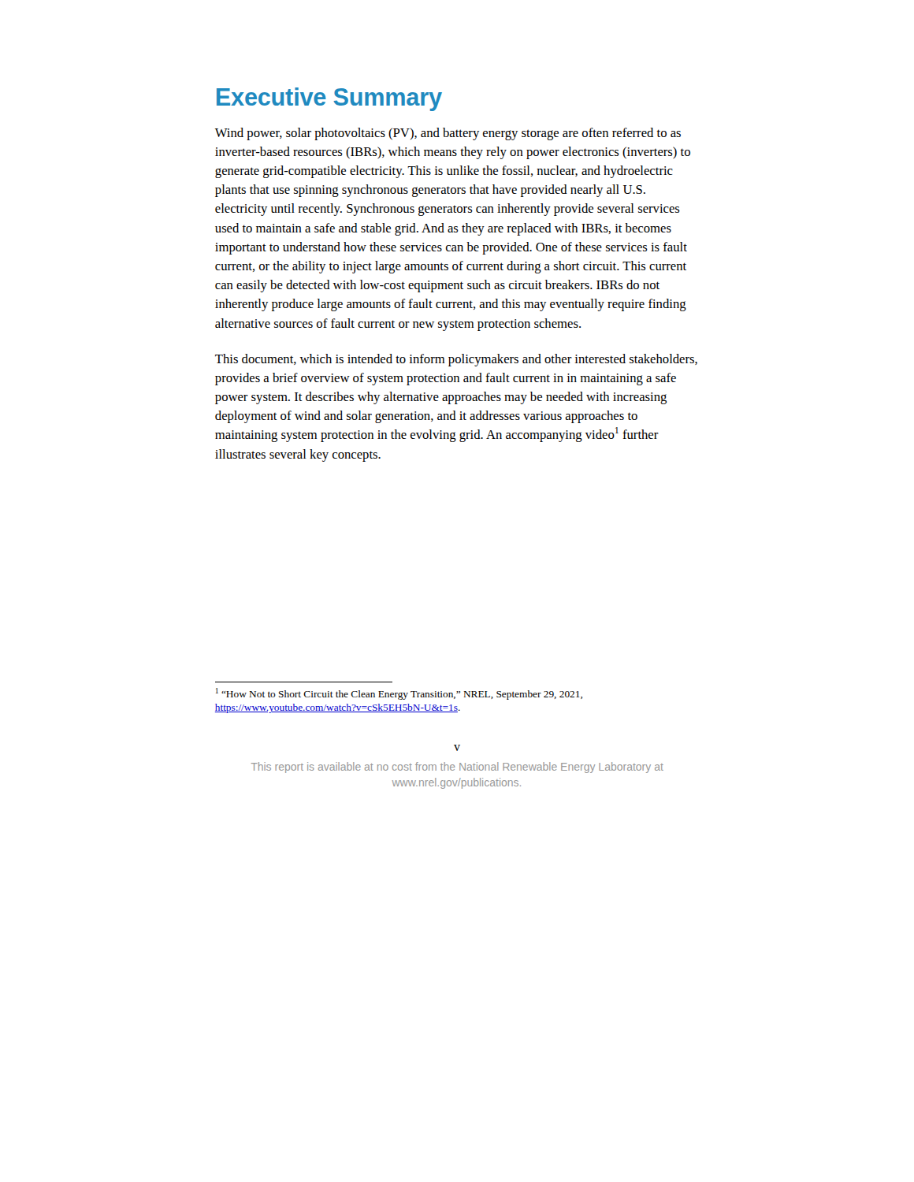Executive Summary
Wind power, solar photovoltaics (PV), and battery energy storage are often referred to as inverter-based resources (IBRs), which means they rely on power electronics (inverters) to generate grid-compatible electricity. This is unlike the fossil, nuclear, and hydroelectric plants that use spinning synchronous generators that have provided nearly all U.S. electricity until recently. Synchronous generators can inherently provide several services used to maintain a safe and stable grid. And as they are replaced with IBRs, it becomes important to understand how these services can be provided. One of these services is fault current, or the ability to inject large amounts of current during a short circuit. This current can easily be detected with low-cost equipment such as circuit breakers. IBRs do not inherently produce large amounts of fault current, and this may eventually require finding alternative sources of fault current or new system protection schemes.
This document, which is intended to inform policymakers and other interested stakeholders, provides a brief overview of system protection and fault current in in maintaining a safe power system. It describes why alternative approaches may be needed with increasing deployment of wind and solar generation, and it addresses various approaches to maintaining system protection in the evolving grid. An accompanying video1 further illustrates several key concepts.
1 “How Not to Short Circuit the Clean Energy Transition,” NREL, September 29, 2021,
https://www.youtube.com/watch?v=cSk5EH5bN-U&t=1s.
v
This report is available at no cost from the National Renewable Energy Laboratory at www.nrel.gov/publications.